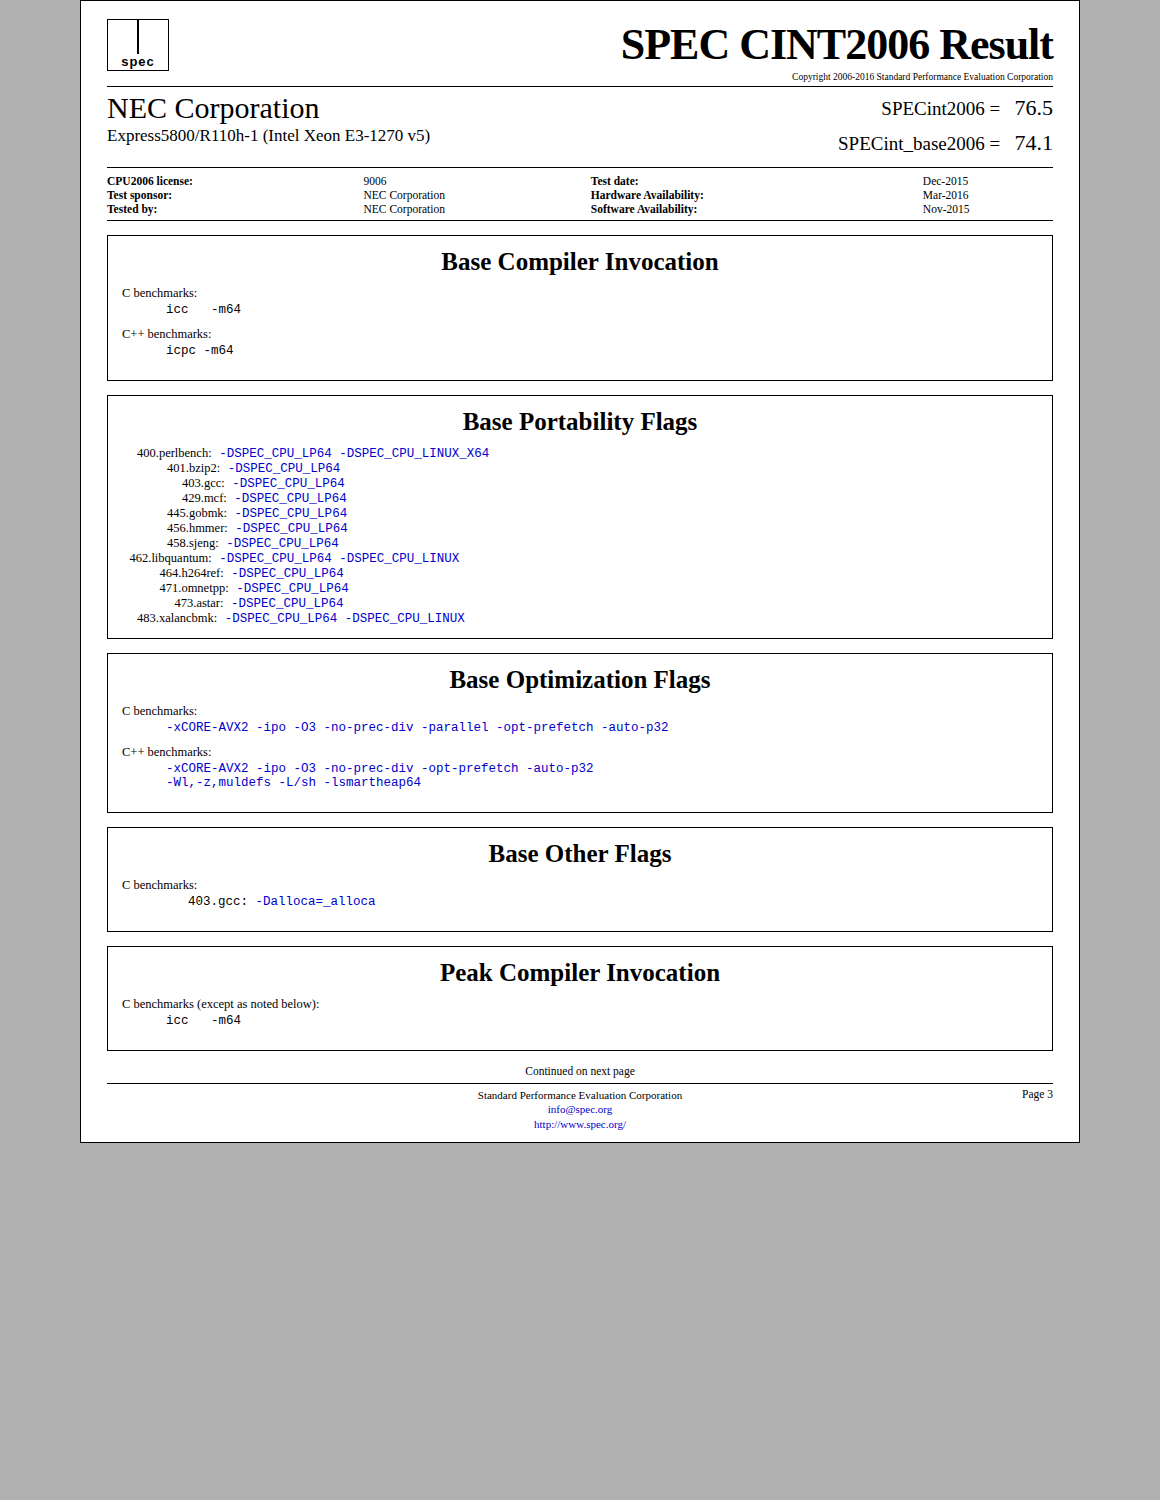spec
SPEC CINT2006 Result
Copyright 2006-2016 Standard Performance Evaluation Corporation
| NEC Corporation | SPECint2006 = 76.5 |
| Express5800/R110h-1 (Intel Xeon E3-1270 v5) | SPECint_base2006 = 74.1 |
| CPU2006 license: | 9006 | Test date: | Dec-2015 |
| Test sponsor: | NEC Corporation | Hardware Availability: | Mar-2016 |
| Tested by: | NEC Corporation | Software Availability: | Nov-2015 |
Base Compiler Invocation
C benchmarks:
icc   -m64
C++ benchmarks:
icpc -m64
Base Portability Flags
  400.perlbench: -DSPEC_CPU_LP64 -DSPEC_CPU_LINUX_X64
      401.bzip2: -DSPEC_CPU_LP64
        403.gcc: -DSPEC_CPU_LP64
        429.mcf: -DSPEC_CPU_LP64
      445.gobmk: -DSPEC_CPU_LP64
      456.hmmer: -DSPEC_CPU_LP64
      458.sjeng: -DSPEC_CPU_LP64
 462.libquantum: -DSPEC_CPU_LP64 -DSPEC_CPU_LINUX
     464.h264ref: -DSPEC_CPU_LP64
     471.omnetpp: -DSPEC_CPU_LP64
       473.astar: -DSPEC_CPU_LP64
  483.xalancbmk: -DSPEC_CPU_LP64 -DSPEC_CPU_LINUX
Base Optimization Flags
C benchmarks:
-xCORE-AVX2 -ipo -O3 -no-prec-div -parallel -opt-prefetch -auto-p32
C++ benchmarks:
-xCORE-AVX2 -ipo -O3 -no-prec-div -opt-prefetch -auto-p32
-Wl,-z,muldefs -L/sh -lsmartheap64
Base Other Flags
C benchmarks:
403.gcc: -Dalloca=_alloca
Peak Compiler Invocation
C benchmarks (except as noted below):
icc   -m64
Continued on next page
Standard Performance Evaluation Corporation
info@spec.org
http://www.spec.org/
Page 3